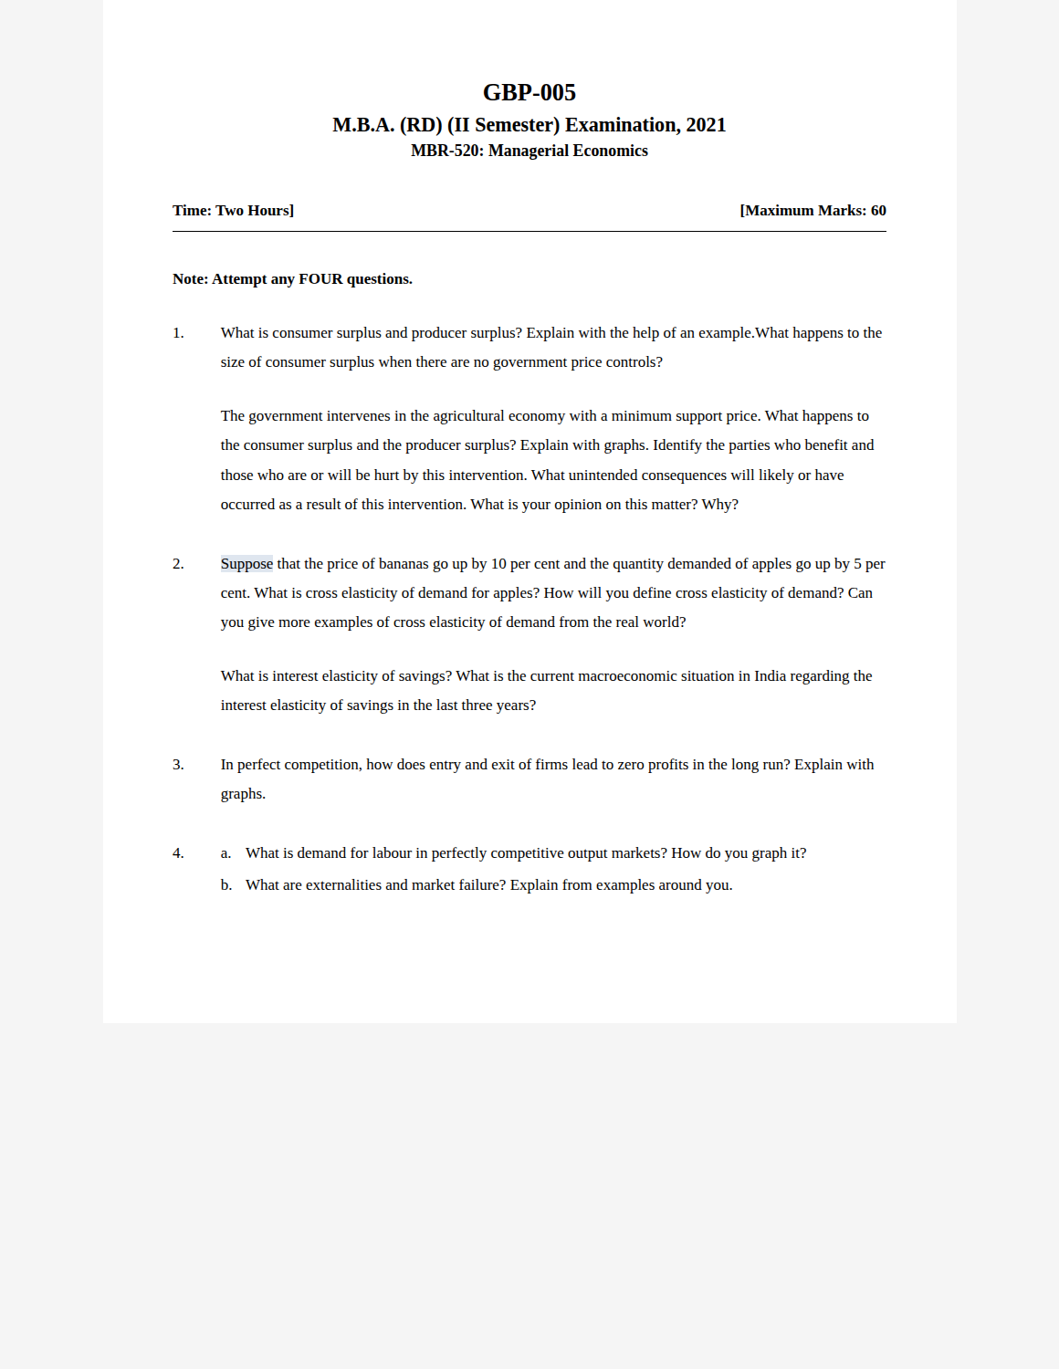GBP-005
M.B.A. (RD) (II Semester) Examination, 2021
MBR-520: Managerial Economics
Time: Two Hours] [Maximum Marks: 60
Note: Attempt any FOUR questions.
1.
What is consumer surplus and producer surplus? Explain with the help of an example.What happens to the size of consumer surplus when there are no government price controls?
The government intervenes in the agricultural economy with a minimum support price. What happens to the consumer surplus and the producer surplus? Explain with graphs. Identify the parties who benefit and those who are or will be hurt by this intervention. What unintended consequences will likely or have occurred as a result of this intervention. What is your opinion on this matter? Why?
2.
Suppose that the price of bananas go up by 10 per cent and the quantity demanded of apples go up by 5 per cent. What is cross elasticity of demand for apples? How will you define cross elasticity of demand? Can you give more examples of cross elasticity of demand from the real world?
What is interest elasticity of savings? What is the current macroeconomic situation in India regarding the interest elasticity of savings in the last three years?
3.
In perfect competition, how does entry and exit of firms lead to zero profits in the long run? Explain with graphs.
4.
a. What is demand for labour in perfectly competitive output markets? How do you graph it?
b. What are externalities and market failure? Explain from examples around you.